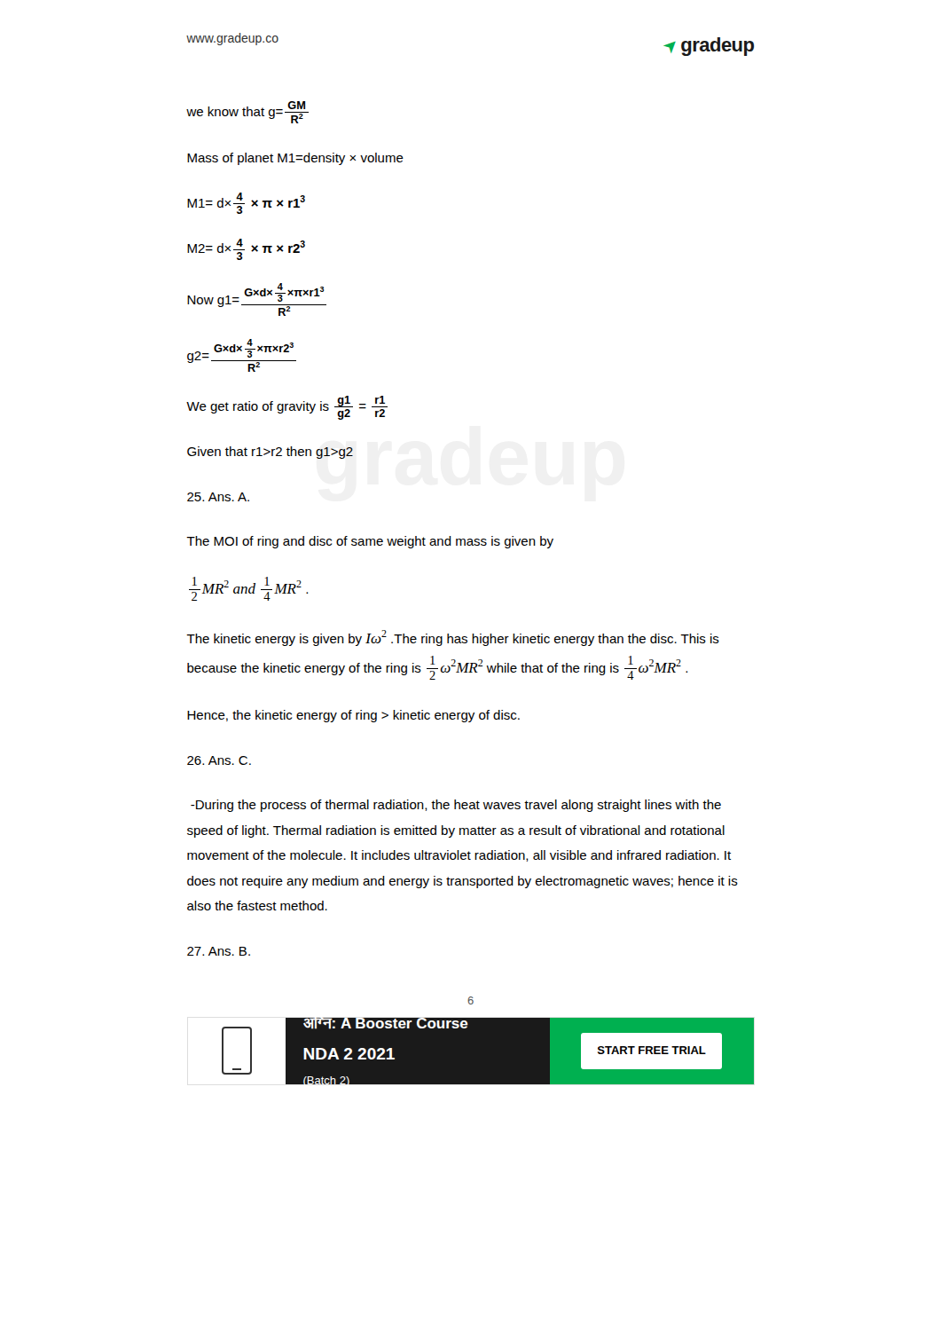gradeup
www.gradeup.co
➤gradeup
we know that g=GM R2
Mass of planet M1=density × volume
M1= d×43 × π × r13
M2= d×43 × π × r23
Now g1=G×d×43×π×r13 R2
g2=G×d×43×π×r23 R2
We get ratio of gravity is g1 g2 = r1 r2
Given that r1>r2 then g1>g2
25. Ans. A.
The MOI of ring and disc of same weight and mass is given by
12 MR2 and 14 MR2 .
The kinetic energy is given by Iω2 .The ring has higher kinetic energy than the disc. This is because the kinetic energy of the ring is 12 ω2MR2 while that of the ring is 14 ω2MR2 .
Hence, the kinetic energy of ring > kinetic energy of disc.
26. Ans. C.
-During the process of thermal radiation, the heat waves travel along straight lines with the speed of light. Thermal radiation is emitted by matter as a result of vibrational and rotational movement of the molecule. It includes ultraviolet radiation, all visible and infrared radiation. It does not require any medium and energy is transported by electromagnetic waves; hence it is also the fastest method.
27. Ans. B.
6
अग्नि: A Booster Course
NDA 2 2021
(Batch 2)
START FREE TRIAL